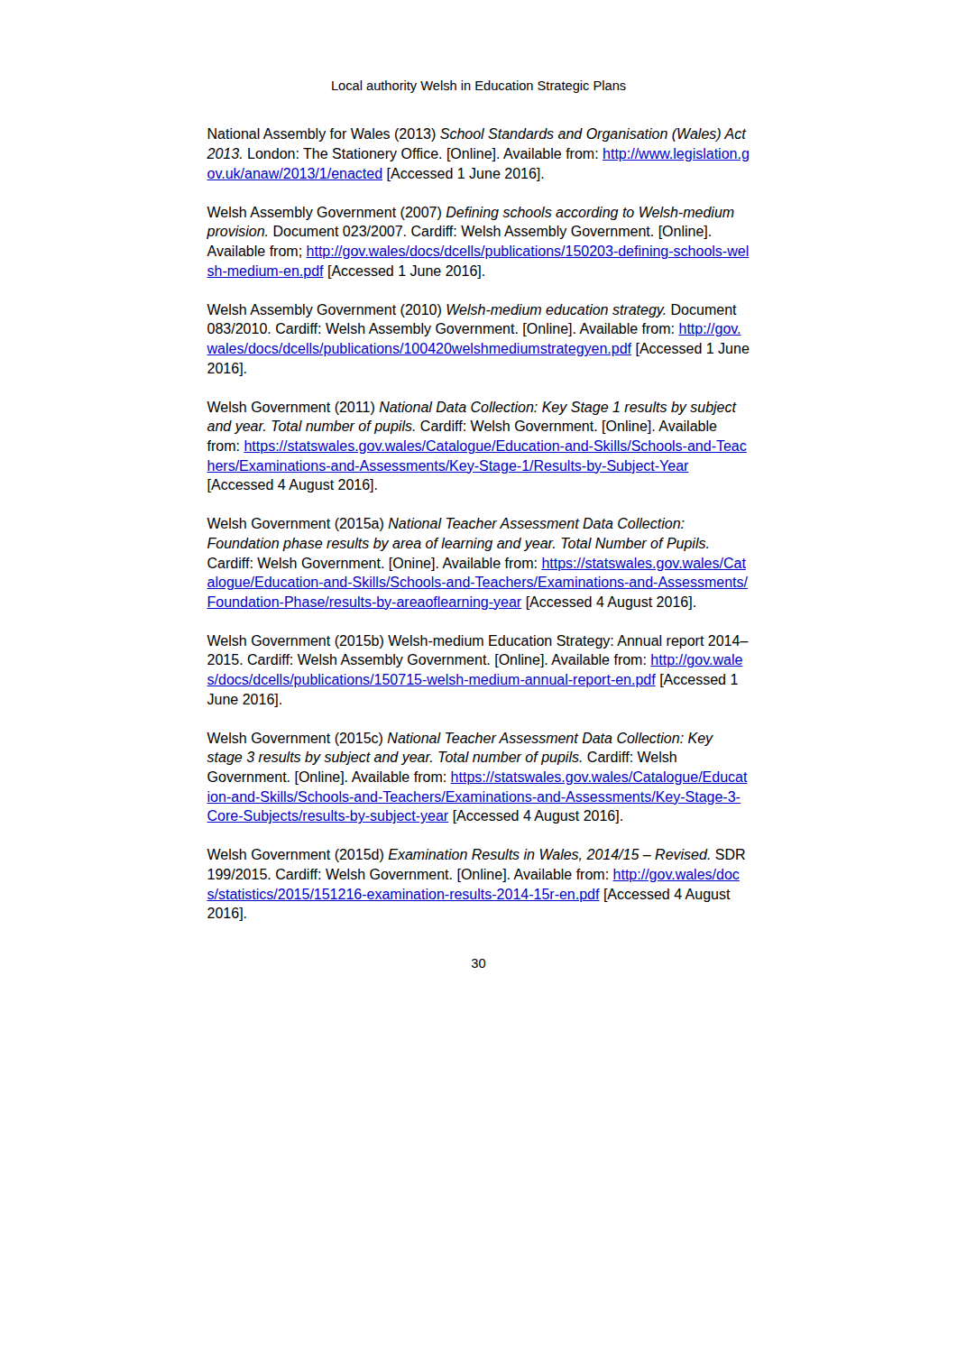Local authority Welsh in Education Strategic Plans
National Assembly for Wales (2013) School Standards and Organisation (Wales) Act 2013. London: The Stationery Office. [Online]. Available from: http://www.legislation.gov.uk/anaw/2013/1/enacted [Accessed 1 June 2016].
Welsh Assembly Government (2007) Defining schools according to Welsh-medium provision. Document 023/2007. Cardiff: Welsh Assembly Government. [Online]. Available from; http://gov.wales/docs/dcells/publications/150203-defining-schools-welsh-medium-en.pdf [Accessed 1 June 2016].
Welsh Assembly Government (2010) Welsh-medium education strategy. Document 083/2010. Cardiff: Welsh Assembly Government. [Online]. Available from: http://gov.wales/docs/dcells/publications/100420welshmediumstrategyen.pdf [Accessed 1 June 2016].
Welsh Government (2011) National Data Collection: Key Stage 1 results by subject and year. Total number of pupils. Cardiff: Welsh Government. [Online]. Available from: https://statswales.gov.wales/Catalogue/Education-and-Skills/Schools-and-Teachers/Examinations-and-Assessments/Key-Stage-1/Results-by-Subject-Year [Accessed 4 August 2016].
Welsh Government (2015a) National Teacher Assessment Data Collection: Foundation phase results by area of learning and year. Total Number of Pupils. Cardiff: Welsh Government. [Onine]. Available from: https://statswales.gov.wales/Catalogue/Education-and-Skills/Schools-and-Teachers/Examinations-and-Assessments/Foundation-Phase/results-by-areaoflearning-year [Accessed 4 August 2016].
Welsh Government (2015b) Welsh-medium Education Strategy: Annual report 2014–2015. Cardiff: Welsh Assembly Government. [Online]. Available from: http://gov.wales/docs/dcells/publications/150715-welsh-medium-annual-report-en.pdf [Accessed 1 June 2016].
Welsh Government (2015c) National Teacher Assessment Data Collection: Key stage 3 results by subject and year. Total number of pupils. Cardiff: Welsh Government. [Online]. Available from: https://statswales.gov.wales/Catalogue/Education-and-Skills/Schools-and-Teachers/Examinations-and-Assessments/Key-Stage-3-Core-Subjects/results-by-subject-year [Accessed 4 August 2016].
Welsh Government (2015d) Examination Results in Wales, 2014/15 – Revised. SDR 199/2015. Cardiff: Welsh Government. [Online]. Available from: http://gov.wales/docs/statistics/2015/151216-examination-results-2014-15r-en.pdf [Accessed 4 August 2016].
30